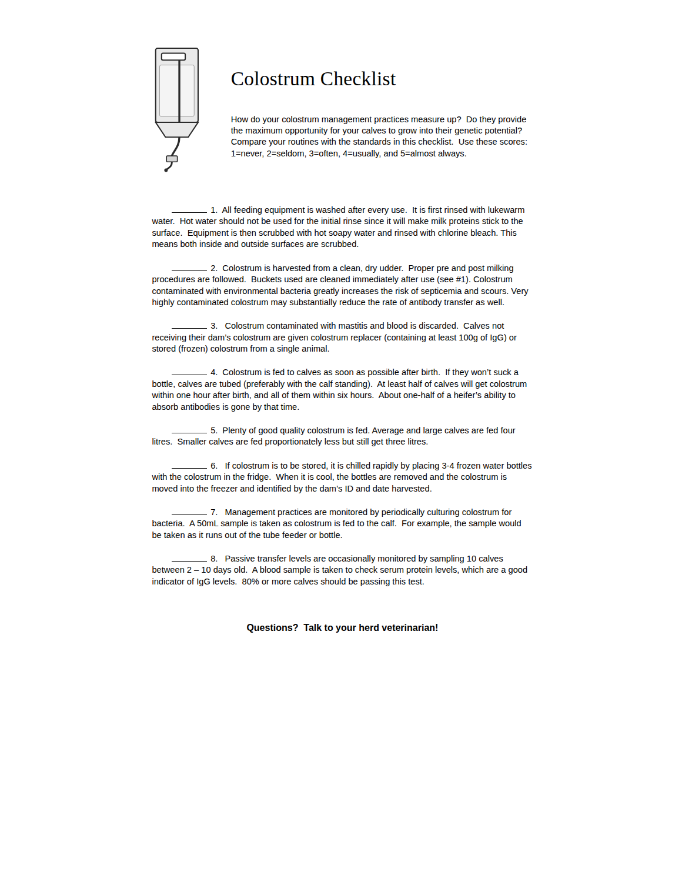Colostrum Checklist
How do your colostrum management practices measure up? Do they provide the maximum opportunity for your calves to grow into their genetic potential? Compare your routines with the standards in this checklist. Use these scores: 1=never, 2=seldom, 3=often, 4=usually, and 5=almost always.
1. All feeding equipment is washed after every use. It is first rinsed with lukewarm water. Hot water should not be used for the initial rinse since it will make milk proteins stick to the surface. Equipment is then scrubbed with hot soapy water and rinsed with chlorine bleach. This means both inside and outside surfaces are scrubbed.
2. Colostrum is harvested from a clean, dry udder. Proper pre and post milking procedures are followed. Buckets used are cleaned immediately after use (see #1). Colostrum contaminated with environmental bacteria greatly increases the risk of septicemia and scours. Very highly contaminated colostrum may substantially reduce the rate of antibody transfer as well.
3. Colostrum contaminated with mastitis and blood is discarded. Calves not receiving their dam’s colostrum are given colostrum replacer (containing at least 100g of IgG) or stored (frozen) colostrum from a single animal.
4. Colostrum is fed to calves as soon as possible after birth. If they won’t suck a bottle, calves are tubed (preferably with the calf standing). At least half of calves will get colostrum within one hour after birth, and all of them within six hours. About one-half of a heifer’s ability to absorb antibodies is gone by that time.
5. Plenty of good quality colostrum is fed. Average and large calves are fed four litres. Smaller calves are fed proportionately less but still get three litres.
6. If colostrum is to be stored, it is chilled rapidly by placing 3-4 frozen water bottles with the colostrum in the fridge. When it is cool, the bottles are removed and the colostrum is moved into the freezer and identified by the dam’s ID and date harvested.
7. Management practices are monitored by periodically culturing colostrum for bacteria. A 50mL sample is taken as colostrum is fed to the calf. For example, the sample would be taken as it runs out of the tube feeder or bottle.
8. Passive transfer levels are occasionally monitored by sampling 10 calves between 2 – 10 days old. A blood sample is taken to check serum protein levels, which are a good indicator of IgG levels. 80% or more calves should be passing this test.
Questions? Talk to your herd veterinarian!